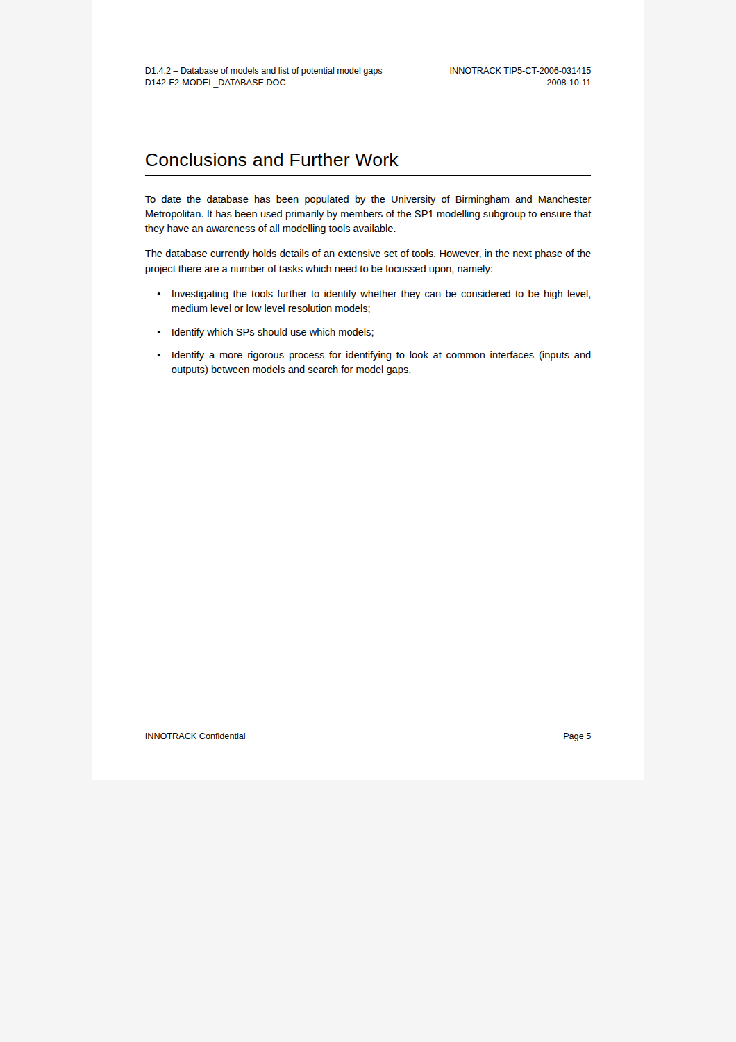D1.4.2 – Database of models and list of potential model gaps
INNOTRACK TIP5-CT-2006-031415
D142-F2-MODEL_DATABASE.DOC
2008-10-11
Conclusions and Further Work
To date the database has been populated by the University of Birmingham and Manchester Metropolitan. It has been used primarily by members of the SP1 modelling subgroup to ensure that they have an awareness of all modelling tools available.
The database currently holds details of an extensive set of tools. However, in the next phase of the project there are a number of tasks which need to be focussed upon, namely:
Investigating the tools further to identify whether they can be considered to be high level, medium level or low level resolution models;
Identify which SPs should use which models;
Identify a more rigorous process for identifying to look at common interfaces (inputs and outputs) between models and search for model gaps.
INNOTRACK Confidential
Page 5